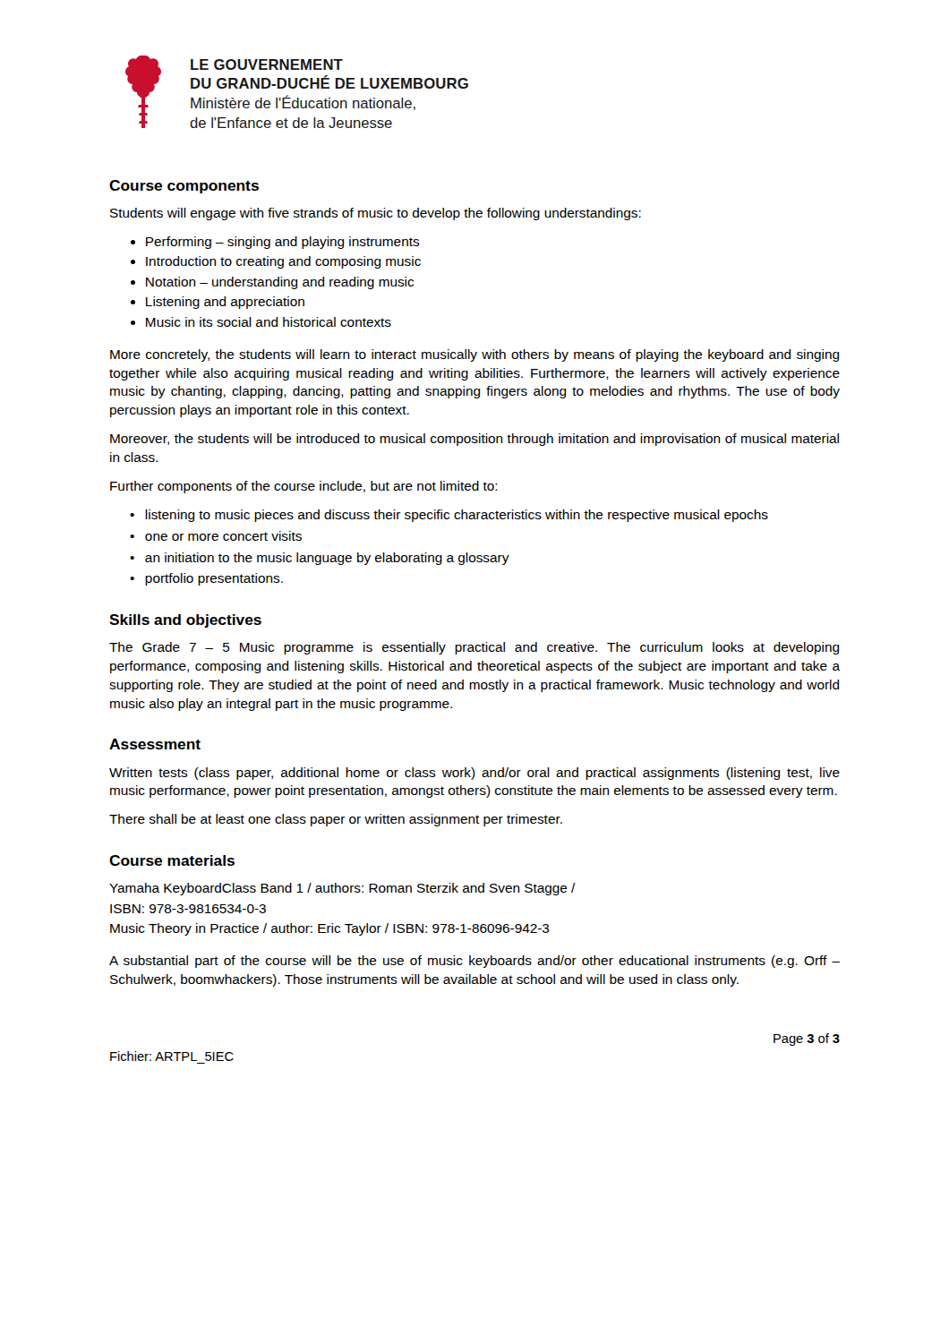LE GOUVERNEMENT
DU GRAND-DUCHÉ DE LUXEMBOURG
Ministère de l'Éducation nationale,
de l'Enfance et de la Jeunesse
Course components
Students will engage with five strands of music to develop the following understandings:
Performing – singing and playing instruments
Introduction to creating and composing music
Notation – understanding and reading music
Listening and appreciation
Music in its social and historical contexts
More concretely, the students will learn to interact musically with others by means of playing the keyboard and singing together while also acquiring musical reading and writing abilities. Furthermore, the learners will actively experience music by chanting, clapping, dancing, patting and snapping fingers along to melodies and rhythms. The use of body percussion plays an important role in this context.
Moreover, the students will be introduced to musical composition through imitation and improvisation of musical material in class.
Further components of the course include, but are not limited to:
listening to music pieces and discuss their specific characteristics within the respective musical epochs
one or more concert visits
an initiation to the music language by elaborating a glossary
portfolio presentations.
Skills and objectives
The Grade 7 – 5 Music programme is essentially practical and creative. The curriculum looks at developing performance, composing and listening skills. Historical and theoretical aspects of the subject are important and take a supporting role. They are studied at the point of need and mostly in a practical framework. Music technology and world music also play an integral part in the music programme.
Assessment
Written tests (class paper, additional home or class work) and/or oral and practical assignments (listening test, live music performance, power point presentation, amongst others) constitute the main elements to be assessed every term.
There shall be at least one class paper or written assignment per trimester.
Course materials
Yamaha KeyboardClass Band 1 / authors: Roman Sterzik and Sven Stagge /
ISBN: 978-3-9816534-0-3
Music Theory in Practice / author: Eric Taylor / ISBN: 978-1-86096-942-3
A substantial part of the course will be the use of music keyboards and/or other educational instruments (e.g. Orff –Schulwerk, boomwhackers). Those instruments will be available at school and will be used in class only.
Page 3 of 3
Fichier: ARTPL_5IEC